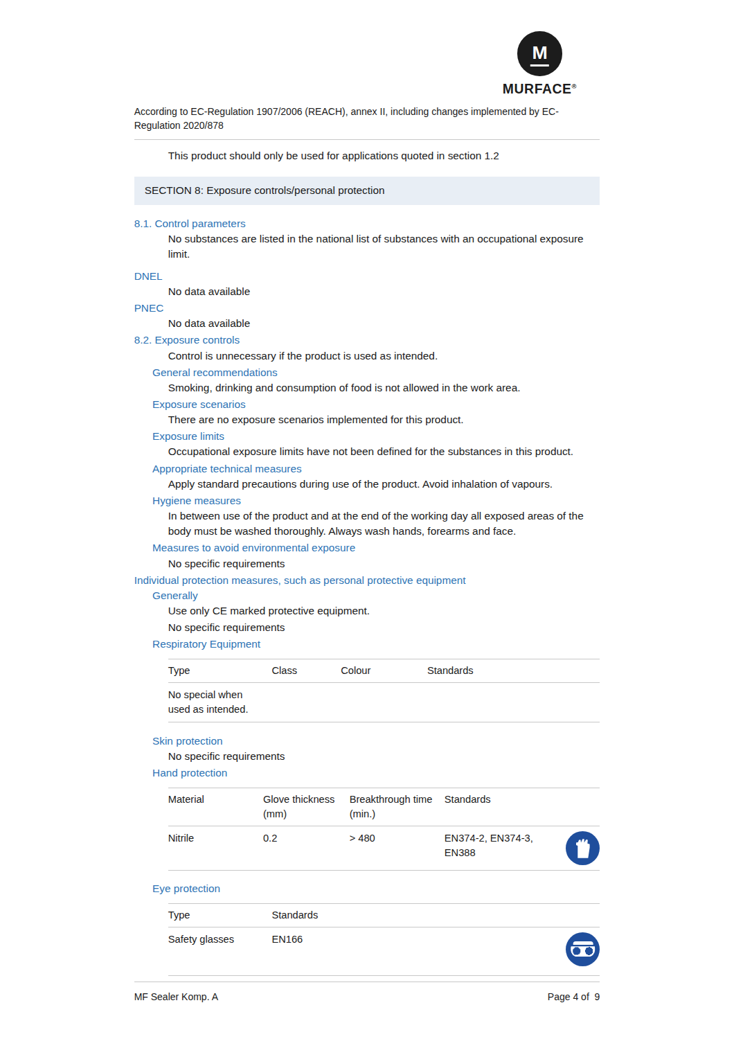MURFACE®
According to EC-Regulation 1907/2006 (REACH), annex II, including changes implemented by EC-Regulation 2020/878
This product should only be used for applications quoted in section 1.2
SECTION 8: Exposure controls/personal protection
8.1. Control parameters
No substances are listed in the national list of substances with an occupational exposure limit.
DNEL
No data available
PNEC
No data available
8.2. Exposure controls
Control is unnecessary if the product is used as intended.
General recommendations
Smoking, drinking and consumption of food is not allowed in the work area.
Exposure scenarios
There are no exposure scenarios implemented for this product.
Exposure limits
Occupational exposure limits have not been defined for the substances in this product.
Appropriate technical measures
Apply standard precautions during use of the product. Avoid inhalation of vapours.
Hygiene measures
In between use of the product and at the end of the working day all exposed areas of the body must be washed thoroughly. Always wash hands, forearms and face.
Measures to avoid environmental exposure
No specific requirements
Individual protection measures, such as personal protective equipment
Generally
Use only CE marked protective equipment.
No specific requirements
Respiratory Equipment
| Type | Class | Colour | Standards |
| --- | --- | --- | --- |
| No special when used as intended. | | | |
Skin protection
No specific requirements
Hand protection
| Material | Glove thickness (mm) | Breakthrough time (min.) | Standards | |
| --- | --- | --- | --- | --- |
| Nitrile | 0.2 | > 480 | EN374-2, EN374-3, EN388 | |
Eye protection
| Type | Standards | |
| --- | --- | --- |
| Safety glasses | EN166 | |
MF Sealer Komp. A Page 4 of 9